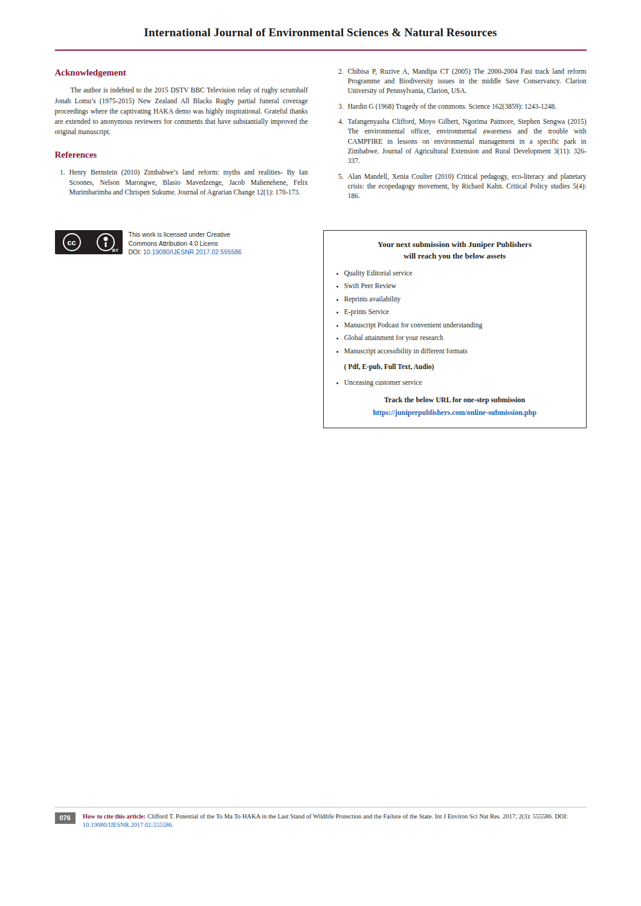International Journal of Environmental Sciences & Natural Resources
Acknowledgement
The author is indebted to the 2015 DSTV BBC Television relay of rugby scrumhalf Jonah Lomu’s (1975-2015) New Zealand All Blacks Rugby partial funeral coverage proceedings where the captivating HAKA demo was highly inspirational. Grateful thanks are extended to anonymous reviewers for comments that have substantially improved the original manuscript.
References
Henry Bernstein (2010) Zimbabwe’s land reform: myths and realities- By Ian Scoones, Nelson Marongwe, Blasio Mavedzenge, Jacob Mahenehene, Felix Murimbarimba and Chrispen Sukume. Journal of Agrarian Change 12(1): 170-173.
Chibisa P, Ruzive A, Mandipa CT (2005) The 2000-2004 Fast track land reform Programme and Biodiversity issues in the middle Save Conservancy. Clarion University of Pennsylvania, Clarion, USA.
Hardin G (1968) Tragedy of the commons. Science 162(3859): 1243-1248.
Tafangenyasha Clifford, Moyo Gilbert, Ngorima Patmore, Stephen Sengwa (2015) The environmental officer, environmental awareness and the trouble with CAMPFIRE in lessons on environmental management in a specific park in Zimbabwe. Journal of Agricultural Extension and Rural Development 3(11): 326-337.
Alan Mandell, Xenia Coulter (2010) Critical pedagogy, eco-literacy and planetary crisis: the ecopedagogy movement, by Richard Kahn. Critical Policy studies 5(4): 186.
cc
BY
This work is licensed under Creative
Commons Attribution 4.0 Licens
DOI: 10.19080/IJESNR.2017.02.555586
Your next submission with Juniper Publishers
will reach you the below assets
Quality Editorial service
Swift Peer Review
Reprints availability
E-prints Service
Manuscript Podcast for convenient understanding
Global attainment for your research
Manuscript accessibility in different formats
( Pdf, E-pub, Full Text, Audio)
Unceasing customer service
Track the below URL for one-step submission
https://juniperpublishers.com/online-submission.php
076
How to cite this article: Clifford T. Potential of the To Ma To HAKA in the Last Stand of Wildlife Protection and the Failure of the State. Int J Environ Sci Nat Res. 2017; 2(3): 555586. DOI: 10.19080/IJESNR.2017.02.555586.